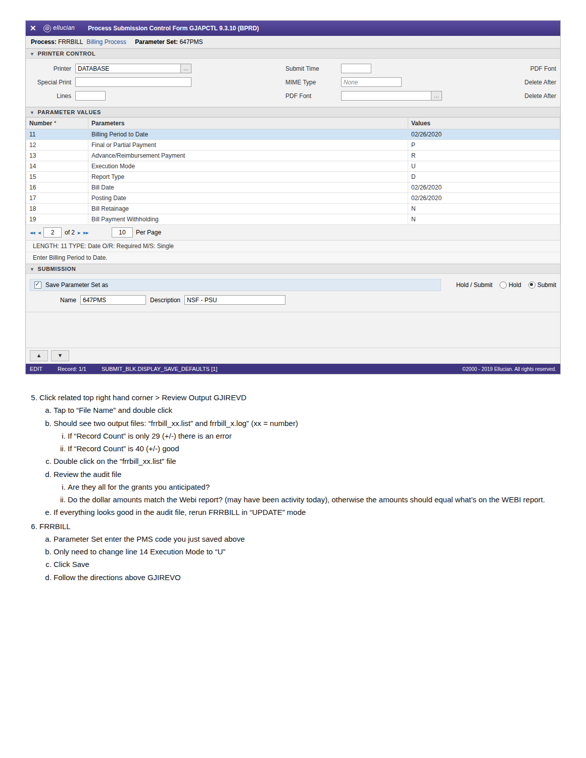✕ @ellucian Process Submission Control Form GJAPCTL 9.3.10 (BPRD)
Process: FRRBILL Billing Process Parameter Set: 647PMS
▼PRINTER CONTROL
Printer
DATABASE…
Submit Time
PDF Font
Special Print
MIME Type
None
Delete After
Lines
PDF Font
…
Delete After
▼PARAMETER VALUES
| Number * | Parameters | Values |
| --- | --- | --- |
| 11 | Billing Period to Date | 02/26/2020 |
| 12 | Final or Partial Payment | P |
| 13 | Advance/Reimbursement Payment | R |
| 14 | Execution Mode | U |
| 15 | Report Type | D |
| 16 | Bill Date | 02/26/2020 |
| 17 | Posting Date | 02/26/2020 |
| 18 | Bill Retainage | N |
| 19 | Bill Payment Withholding | N |
◂◂ ◂ 2 of 2 ▸ ▸▸ 10 Per Page
LENGTH: 11 TYPE: Date O/R: Required M/S: Single
Enter Billing Period to Date.
▼SUBMISSION
Save Parameter Set as
Hold / Submit Hold Submit
Name
647PMS
Description
NSF - PSU
▲
▼
EDIT Record: 1/1 SUBMIT_BLK.DISPLAY_SAVE_DEFAULTS [1] ©2000 - 2019 Ellucian. All rights reserved.
Click related top right hand corner > Review Output GJIREVD
Tap to “File Name” and double click
Should see two output files: “frrbill_xx.list” and frrbill_x.log” (xx = number)
If “Record Count” is only 29 (+/-) there is an error
If “Record Count” is 40 (+/-) good
Double click on the “frrbill_xx.list” file
Review the audit file
Are they all for the grants you anticipated?
Do the dollar amounts match the Webi report? (may have been activity today), otherwise the amounts should equal what’s on the WEBI report.
If everything looks good in the audit file, rerun FRRBILL in “UPDATE” mode
FRRBILL
Parameter Set enter the PMS code you just saved above
Only need to change line 14 Execution Mode to “U”
Click Save
Follow the directions above GJIREVO